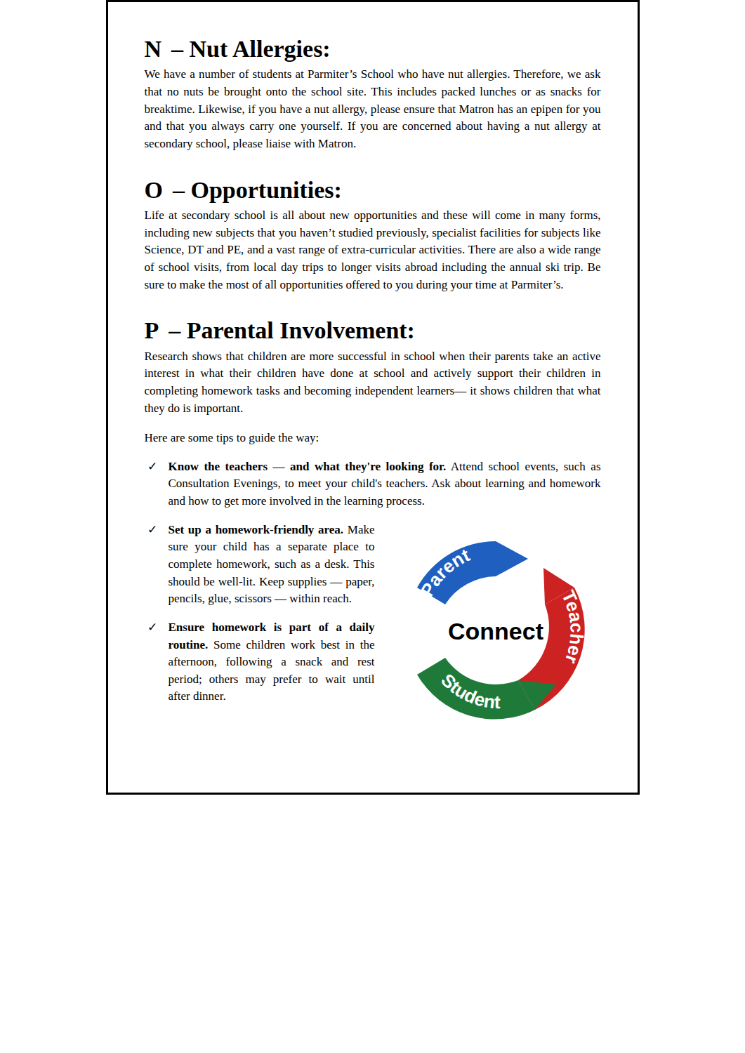N– Nut Allergies:
We have a number of students at Parmiter’s School who have nut allergies. Therefore, we ask that no nuts be brought onto the school site. This includes packed lunches or as snacks for breaktime. Likewise, if you have a nut allergy, please ensure that Matron has an epipen for you and that you always carry one yourself. If you are concerned about having a nut allergy at secondary school, please liaise with Matron.
O– Opportunities:
Life at secondary school is all about new opportunities and these will come in many forms, including new subjects that you haven’t studied previously, specialist facilities for subjects like Science, DT and PE, and a vast range of extra-curricular activities. There are also a wide range of school visits, from local day trips to longer visits abroad including the annual ski trip. Be sure to make the most of all opportunities offered to you during your time at Parmiter’s.
P– Parental Involvement:
Research shows that children are more successful in school when their parents take an active interest in what their children have done at school and actively support their children in completing homework tasks and becoming independent learners— it shows children that what they do is important.
Here are some tips to guide the way:
Know the teachers — and what they're looking for. Attend school events, such as Consultation Evenings, to meet your child's teachers. Ask about learning and homework and how to get more involved in the learning process.
Parent Teacher Student Connect
Set up a homework-friendly area. Make sure your child has a separate place to complete homework, such as a desk. This should be well-lit. Keep supplies — paper, pencils, glue, scissors — within reach.
Ensure homework is part of a daily routine. Some children work best in the afternoon, following a snack and rest period; others may prefer to wait until after dinner.